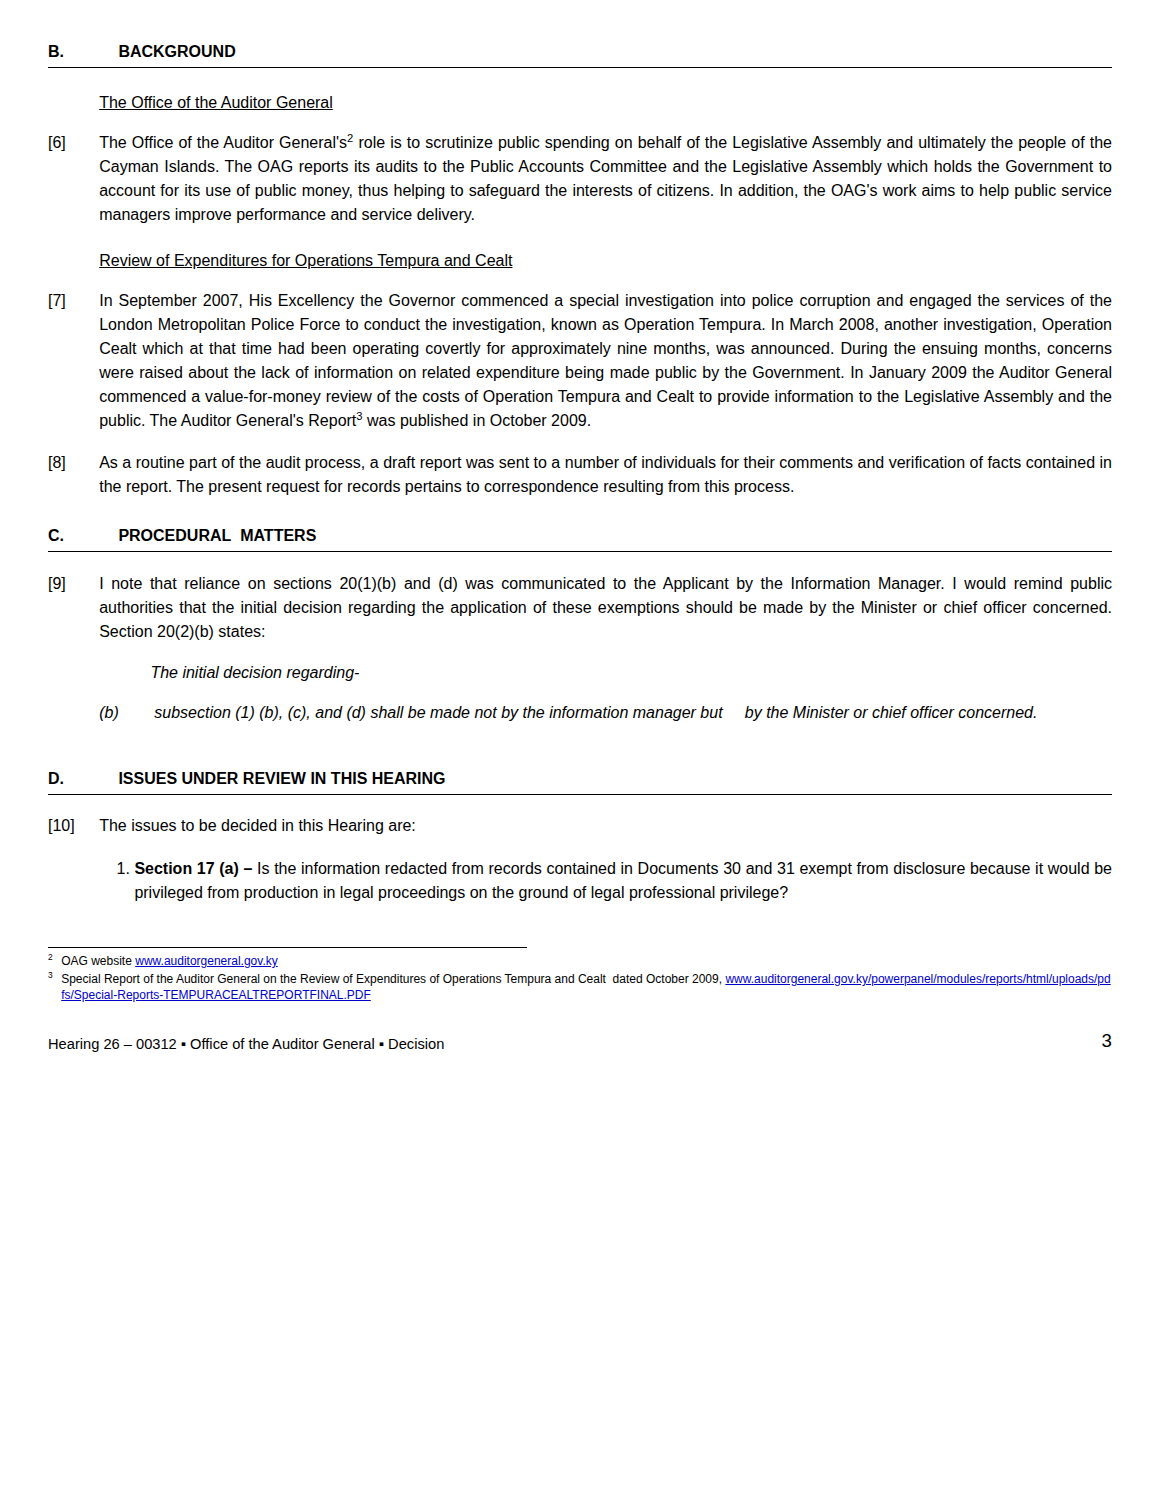B. BACKGROUND
The Office of the Auditor General
[6] The Office of the Auditor General's2 role is to scrutinize public spending on behalf of the Legislative Assembly and ultimately the people of the Cayman Islands. The OAG reports its audits to the Public Accounts Committee and the Legislative Assembly which holds the Government to account for its use of public money, thus helping to safeguard the interests of citizens. In addition, the OAG's work aims to help public service managers improve performance and service delivery.
Review of Expenditures for Operations Tempura and Cealt
[7] In September 2007, His Excellency the Governor commenced a special investigation into police corruption and engaged the services of the London Metropolitan Police Force to conduct the investigation, known as Operation Tempura. In March 2008, another investigation, Operation Cealt which at that time had been operating covertly for approximately nine months, was announced. During the ensuing months, concerns were raised about the lack of information on related expenditure being made public by the Government. In January 2009 the Auditor General commenced a value-for-money review of the costs of Operation Tempura and Cealt to provide information to the Legislative Assembly and the public. The Auditor General's Report3 was published in October 2009.
[8] As a routine part of the audit process, a draft report was sent to a number of individuals for their comments and verification of facts contained in the report. The present request for records pertains to correspondence resulting from this process.
C. PROCEDURAL MATTERS
[9] I note that reliance on sections 20(1)(b) and (d) was communicated to the Applicant by the Information Manager. I would remind public authorities that the initial decision regarding the application of these exemptions should be made by the Minister or chief officer concerned. Section 20(2)(b) states:
The initial decision regarding-
(b) subsection (1) (b), (c), and (d) shall be made not by the information manager but by the Minister or chief officer concerned.
D. ISSUES UNDER REVIEW IN THIS HEARING
[10] The issues to be decided in this Hearing are:
Section 17 (a) – Is the information redacted from records contained in Documents 30 and 31 exempt from disclosure because it would be privileged from production in legal proceedings on the ground of legal professional privilege?
2 OAG website www.auditorgeneral.gov.ky
3 Special Report of the Auditor General on the Review of Expenditures of Operations Tempura and Cealt dated October 2009, www.auditorgeneral.gov.ky/powerpanel/modules/reports/html/uploads/pdfs/Special-Reports-TEMPURACEALTREPORTFINAL.PDF
Hearing 26 – 00312 ▪ Office of the Auditor General ▪ Decision 3